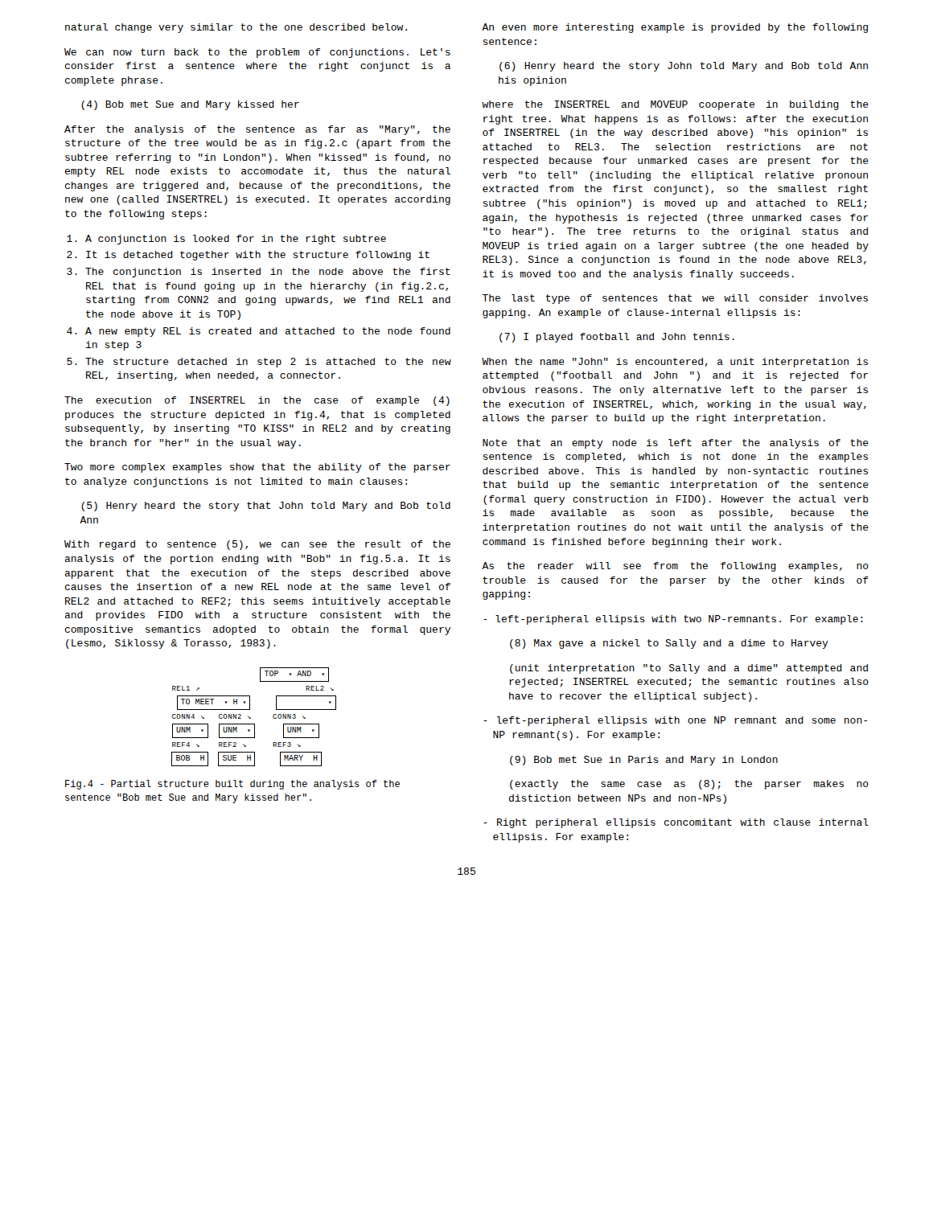natural change very similar to the one described below.
We can now turn back to the problem of conjunctions. Let's consider first a sentence where the right conjunct is a complete phrase.
(4) Bob met Sue and Mary kissed her
After the analysis of the sentence as far as "Mary", the structure of the tree would be as in fig.2.c (apart from the subtree referring to "in London"). When "kissed" is found, no empty REL node exists to accomodate it, thus the natural changes are triggered and, because of the preconditions, the new one (called INSERTREL) is executed. It operates according to the following steps:
A conjunction is looked for in the right subtree
It is detached together with the structure following it
The conjunction is inserted in the node above the first REL that is found going up in the hierarchy (in fig.2.c, starting from CONN2 and going upwards, we find REL1 and the node above it is TOP)
A new empty REL is created and attached to the node found in step 3
The structure detached in step 2 is attached to the new REL, inserting, when needed, a connector.
The execution of INSERTREL in the case of example (4) produces the structure depicted in fig.4, that is completed subsequently, by inserting "TO KISS" in REL2 and by creating the branch for "her" in the usual way.
Two more complex examples show that the ability of the parser to analyze conjunctions is not limited to main clauses:
(5) Henry heard the story that John told Mary and Bob told Ann
With regard to sentence (5), we can see the result of the analysis of the portion ending with "Bob" in fig.5.a. It is apparent that the execution of the steps described above causes the insertion of a new REL node at the same level of REL2 and attached to REF2; this seems intuitively acceptable and provides FIDO with a structure consistent with the compositive semantics adopted to obtain the formal query (Lesmo, Siklossy & Torasso, 1983).
| | TOP ▾ AND ▾ | |
| REL1 ↗ | | | | REL2 ↘ | | |
| TO MEET ▾ H ▾ | | | ▾ | |
| CONN4 ↘ | | CONN2 ↘ | | | CONN3 ↘ | | | |
| UNM ▾ | | UNM ▾ | | | UNM ▾ | | | |
| REF4 ↘ | | REF2 ↘ | | | REF3 ↘ | | | |
| BOB H | | SUE H | | | MARY H | | | |
Fig.4 - Partial structure built during the analysis of the sentence "Bob met Sue and Mary kissed her".
An even more interesting example is provided by the following sentence:
(6) Henry heard the story John told Mary and Bob told Ann his opinion
where the INSERTREL and MOVEUP cooperate in building the right tree. What happens is as follows: after the execution of INSERTREL (in the way described above) "his opinion" is attached to REL3. The selection restrictions are not respected because four unmarked cases are present for the verb "to tell" (including the elliptical relative pronoun extracted from the first conjunct), so the smallest right subtree ("his opinion") is moved up and attached to REL1; again, the hypothesis is rejected (three unmarked cases for "to hear"). The tree returns to the original status and MOVEUP is tried again on a larger subtree (the one headed by REL3). Since a conjunction is found in the node above REL3, it is moved too and the analysis finally succeeds.
The last type of sentences that we will consider involves gapping. An example of clause-internal ellipsis is:
(7) I played football and John tennis.
When the name "John" is encountered, a unit interpretation is attempted ("football and John ") and it is rejected for obvious reasons. The only alternative left to the parser is the execution of INSERTREL, which, working in the usual way, allows the parser to build up the right interpretation.
Note that an empty node is left after the analysis of the sentence is completed, which is not done in the examples described above. This is handled by non-syntactic routines that build up the semantic interpretation of the sentence (formal query construction in FIDO). However the actual verb is made available as soon as possible, because the interpretation routines do not wait until the analysis of the command is finished before beginning their work.
As the reader will see from the following examples, no trouble is caused for the parser by the other kinds of gapping:
- left-peripheral ellipsis with two NP-remnants. For example:
(8) Max gave a nickel to Sally and a dime to Harvey
(unit interpretation "to Sally and a dime" attempted and rejected; INSERTREL executed; the semantic routines also have to recover the elliptical subject).
- left-peripheral ellipsis with one NP remnant and some non-NP remnant(s). For example:
(9) Bob met Sue in Paris and Mary in London
(exactly the same case as (8); the parser makes no distiction between NPs and non-NPs)
- Right peripheral ellipsis concomitant with clause internal ellipsis. For example:
185